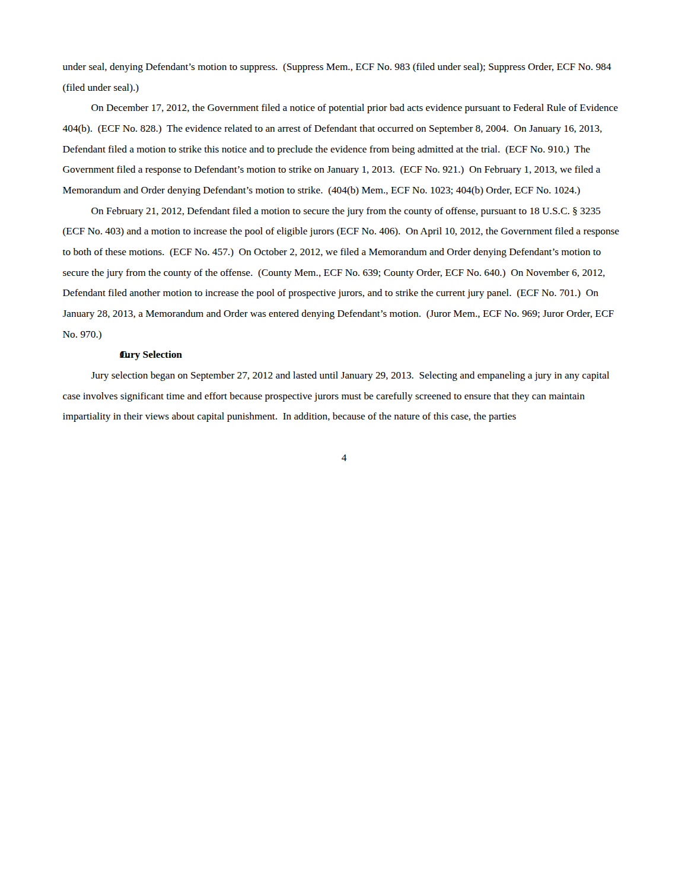under seal, denying Defendant’s motion to suppress. (Suppress Mem., ECF No. 983 (filed under seal); Suppress Order, ECF No. 984 (filed under seal).)
On December 17, 2012, the Government filed a notice of potential prior bad acts evidence pursuant to Federal Rule of Evidence 404(b). (ECF No. 828.) The evidence related to an arrest of Defendant that occurred on September 8, 2004. On January 16, 2013, Defendant filed a motion to strike this notice and to preclude the evidence from being admitted at the trial. (ECF No. 910.) The Government filed a response to Defendant’s motion to strike on January 1, 2013. (ECF No. 921.) On February 1, 2013, we filed a Memorandum and Order denying Defendant’s motion to strike. (404(b) Mem., ECF No. 1023; 404(b) Order, ECF No. 1024.)
On February 21, 2012, Defendant filed a motion to secure the jury from the county of offense, pursuant to 18 U.S.C. § 3235 (ECF No. 403) and a motion to increase the pool of eligible jurors (ECF No. 406). On April 10, 2012, the Government filed a response to both of these motions. (ECF No. 457.) On October 2, 2012, we filed a Memorandum and Order denying Defendant’s motion to secure the jury from the county of the offense. (County Mem., ECF No. 639; County Order, ECF No. 640.) On November 6, 2012, Defendant filed another motion to increase the pool of prospective jurors, and to strike the current jury panel. (ECF No. 701.) On January 28, 2013, a Memorandum and Order was entered denying Defendant’s motion. (Juror Mem., ECF No. 969; Juror Order, ECF No. 970.)
C. Jury Selection
Jury selection began on September 27, 2012 and lasted until January 29, 2013. Selecting and empaneling a jury in any capital case involves significant time and effort because prospective jurors must be carefully screened to ensure that they can maintain impartiality in their views about capital punishment. In addition, because of the nature of this case, the parties
4